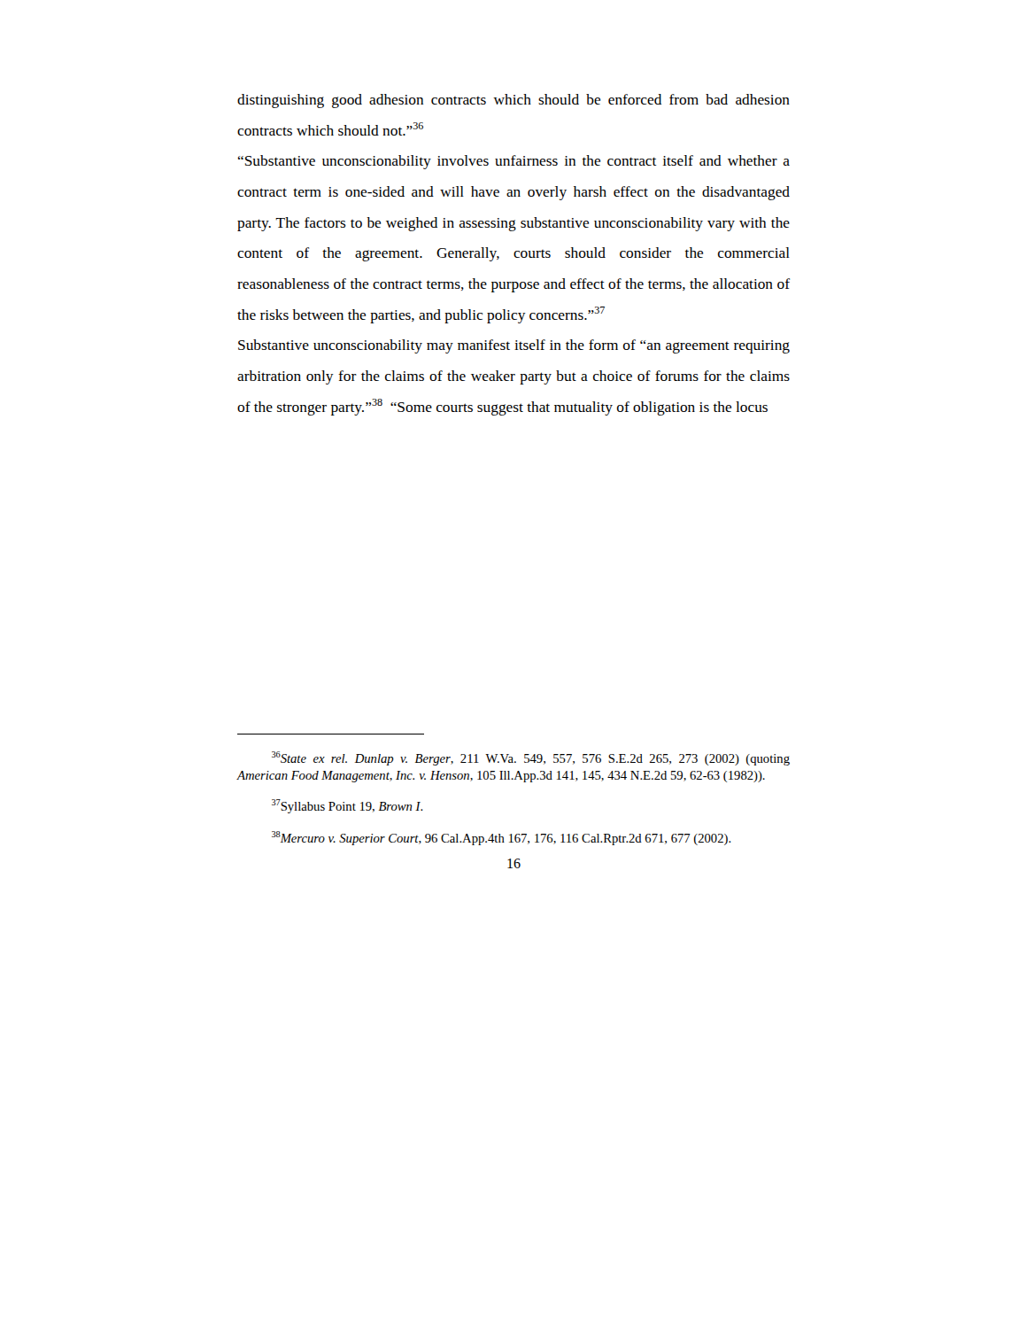distinguishing good adhesion contracts which should be enforced from bad adhesion contracts which should not.”36
“Substantive unconscionability involves unfairness in the contract itself and whether a contract term is one-sided and will have an overly harsh effect on the disadvantaged party. The factors to be weighed in assessing substantive unconscionability vary with the content of the agreement. Generally, courts should consider the commercial reasonableness of the contract terms, the purpose and effect of the terms, the allocation of the risks between the parties, and public policy concerns.”37
Substantive unconscionability may manifest itself in the form of “an agreement requiring arbitration only for the claims of the weaker party but a choice of forums for the claims of the stronger party.”38 “Some courts suggest that mutuality of obligation is the locus
36State ex rel. Dunlap v. Berger, 211 W.Va. 549, 557, 576 S.E.2d 265, 273 (2002) (quoting American Food Management, Inc. v. Henson, 105 Ill.App.3d 141, 145, 434 N.E.2d 59, 62-63 (1982)).
37Syllabus Point 19, Brown I.
38Mercuro v. Superior Court, 96 Cal.App.4th 167, 176, 116 Cal.Rptr.2d 671, 677 (2002).
16